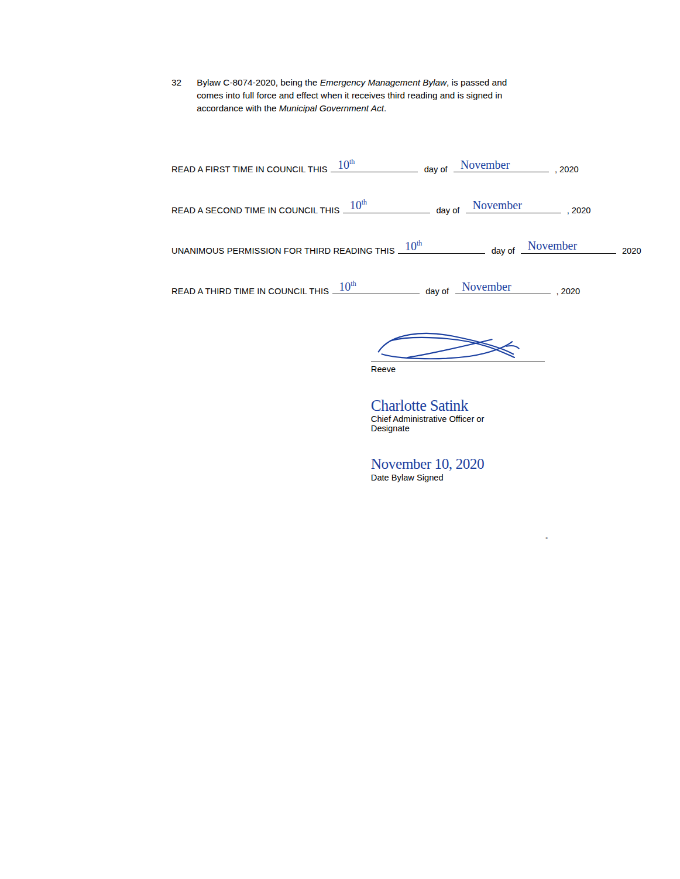32
Bylaw C-8074-2020, being the Emergency Management Bylaw, is passed and comes into full force and effect when it receives third reading and is signed in accordance with the Municipal Government Act.
READ A FIRST TIME IN COUNCIL this 10th day of November , 2020
READ A SECOND TIME IN COUNCIL this 10th day of November , 2020
UNANIMOUS PERMISSION FOR THIRD READING this 10th day of November 2020
READ A THIRD TIME IN COUNCIL this 10th day of November , 2020
Reeve
Charlotte Satink
Chief Administrative Officer or Designate
November 10, 2020
Date Bylaw Signed
•